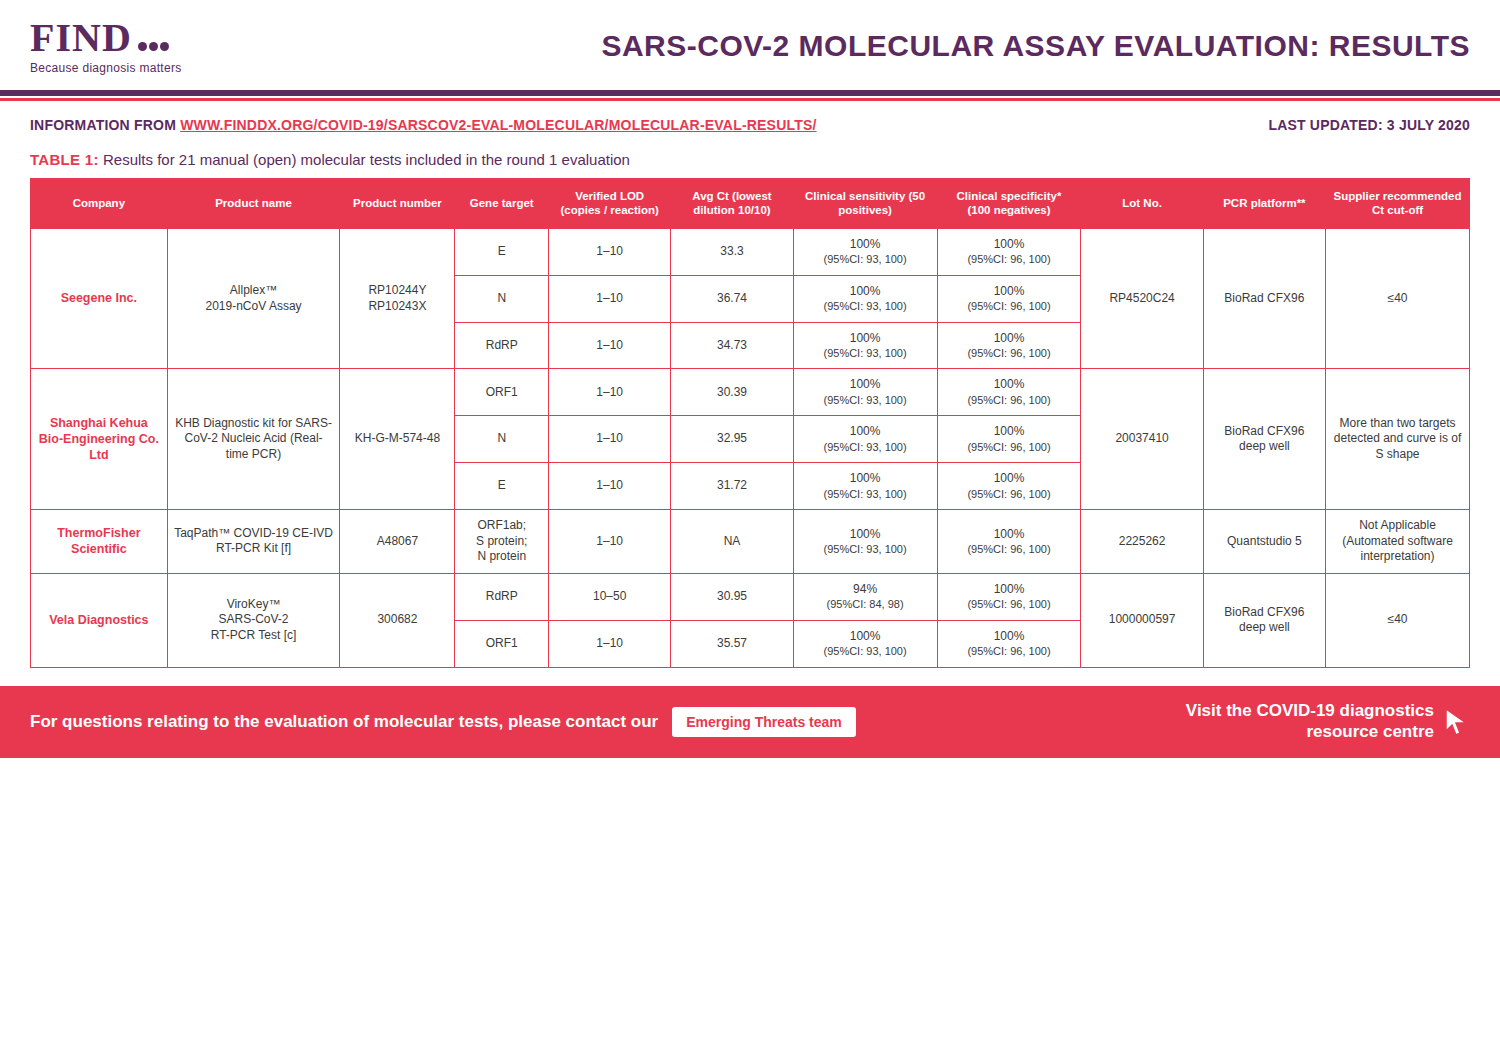FIND
Because diagnosis matters
SARS-CoV-2 Molecular Assay Evaluation: Results
Information from www.finddx.org/covid-19/sarscov2-eval-molecular/molecular-eval-results/
Last updated: 3 July 2020
Table 1: Results for 21 manual (open) molecular tests included in the round 1 evaluation
| Company | Product name | Product number | Gene target | Verified LOD (copies / reaction) | Avg Ct (lowest dilution 10/10) | Clinical sensitivity (50 positives) | Clinical specificity* (100 negatives) | Lot No. | PCR platform** | Supplier recommended Ct cut-off |
| --- | --- | --- | --- | --- | --- | --- | --- | --- | --- | --- |
| Seegene Inc. | Allplex™ 2019-nCoV Assay | RP10244Y RP10243X | E | 1–10 | 33.3 | 100% (95%CI: 93, 100) | 100% (95%CI: 96, 100) | RP4520C24 | BioRad CFX96 | ≤40 |
| N | 1–10 | 36.74 | 100% (95%CI: 93, 100) | 100% (95%CI: 96, 100) |
| RdRP | 1–10 | 34.73 | 100% (95%CI: 93, 100) | 100% (95%CI: 96, 100) |
| Shanghai Kehua Bio-Engineering Co. Ltd | KHB Diagnostic kit for SARS-CoV-2 Nucleic Acid (Real-time PCR) | KH-G-M-574-48 | ORF1 | 1–10 | 30.39 | 100% (95%CI: 93, 100) | 100% (95%CI: 96, 100) | 20037410 | BioRad CFX96 deep well | More than two targets detected and curve is of S shape |
| N | 1–10 | 32.95 | 100% (95%CI: 93, 100) | 100% (95%CI: 96, 100) |
| E | 1–10 | 31.72 | 100% (95%CI: 93, 100) | 100% (95%CI: 96, 100) |
| ThermoFisher Scientific | TaqPath™ COVID-19 CE-IVD RT-PCR Kit [f] | A48067 | ORF1ab; S protein; N protein | 1–10 | NA | 100% (95%CI: 93, 100) | 100% (95%CI: 96, 100) | 2225262 | Quantstudio 5 | Not Applicable (Automated software interpretation) |
| Vela Diagnostics | ViroKey™ SARS-CoV-2 RT-PCR Test [c] | 300682 | RdRP | 10–50 | 30.95 | 94% (95%CI: 84, 98) | 100% (95%CI: 96, 100) | 1000000597 | BioRad CFX96 deep well | ≤40 |
| ORF1 | 1–10 | 35.57 | 100% (95%CI: 93, 100) | 100% (95%CI: 96, 100) |
For questions relating to the evaluation of molecular tests, please contact our Emerging Threats team
Visit the COVID-19 diagnostics
resource centre